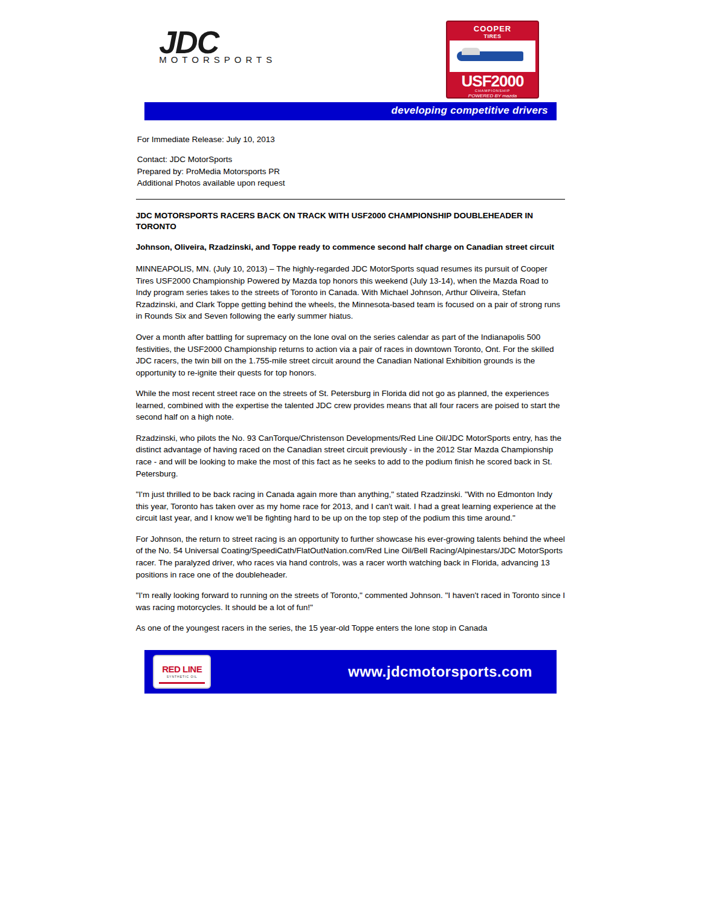JDC
MOTORSPORTS
COOPER TIRES
USF2000
CHAMPIONSHIP
POWERED BY mazda
developing competitive drivers
For Immediate Release: July 10, 2013
Contact: JDC MotorSports
Prepared by: ProMedia Motorsports PR
Additional Photos available upon request
JDC MotorSports Racers Back on Track with USF2000 Championship Doubleheader in Toronto
Johnson, Oliveira, Rzadzinski, and Toppe ready to commence second half charge on Canadian street circuit
MINNEAPOLIS, MN. (July 10, 2013) – The highly-regarded JDC MotorSports squad resumes its pursuit of Cooper Tires USF2000 Championship Powered by Mazda top honors this weekend (July 13-14), when the Mazda Road to Indy program series takes to the streets of Toronto in Canada. With Michael Johnson, Arthur Oliveira, Stefan Rzadzinski, and Clark Toppe getting behind the wheels, the Minnesota-based team is focused on a pair of strong runs in Rounds Six and Seven following the early summer hiatus.
Over a month after battling for supremacy on the lone oval on the series calendar as part of the Indianapolis 500 festivities, the USF2000 Championship returns to action via a pair of races in downtown Toronto, Ont. For the skilled JDC racers, the twin bill on the 1.755-mile street circuit around the Canadian National Exhibition grounds is the opportunity to re-ignite their quests for top honors.
While the most recent street race on the streets of St. Petersburg in Florida did not go as planned, the experiences learned, combined with the expertise the talented JDC crew provides means that all four racers are poised to start the second half on a high note.
Rzadzinski, who pilots the No. 93 CanTorque/Christenson Developments/Red Line Oil/JDC MotorSports entry, has the distinct advantage of having raced on the Canadian street circuit previously - in the 2012 Star Mazda Championship race - and will be looking to make the most of this fact as he seeks to add to the podium finish he scored back in St. Petersburg.
"I'm just thrilled to be back racing in Canada again more than anything," stated Rzadzinski. "With no Edmonton Indy this year, Toronto has taken over as my home race for 2013, and I can't wait. I had a great learning experience at the circuit last year, and I know we'll be fighting hard to be up on the top step of the podium this time around."
For Johnson, the return to street racing is an opportunity to further showcase his ever-growing talents behind the wheel of the No. 54 Universal Coating/SpeediCath/FlatOutNation.com/Red Line Oil/Bell Racing/Alpinestars/JDC MotorSports racer. The paralyzed driver, who races via hand controls, was a racer worth watching back in Florida, advancing 13 positions in race one of the doubleheader.
"I'm really looking forward to running on the streets of Toronto," commented Johnson. "I haven't raced in Toronto since I was racing motorcycles. It should be a lot of fun!"
As one of the youngest racers in the series, the 15 year-old Toppe enters the lone stop in Canada
RED LINE
SYNTHETIC OIL
www.jdcmotorsports.com